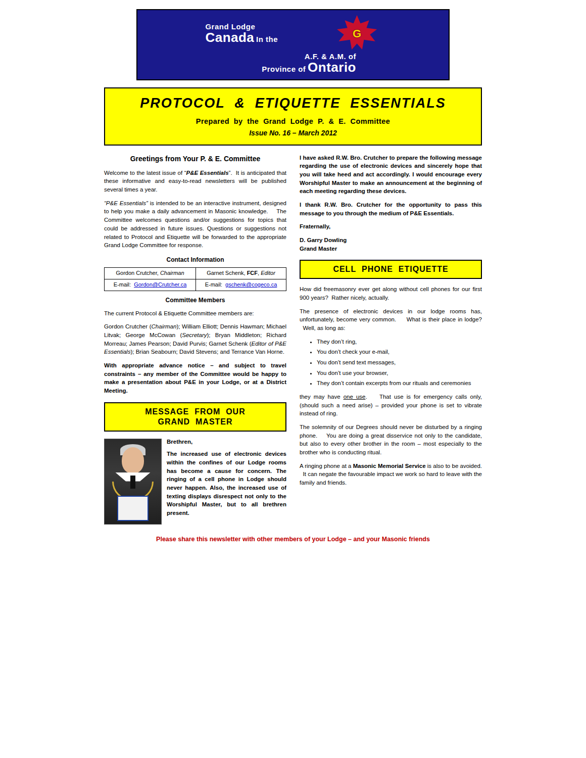Grand Lodge
Canada In the G A.F. & A.M. of
Province of Ontario
PROTOCOL & ETIQUETTE ESSENTIALS
Prepared by the Grand Lodge P. & E. Committee
Issue No. 16 – March 2012
Greetings from Your P. & E. Committee
Welcome to the latest issue of “P&E Essentials”. It is anticipated that these informative and easy-to-read newsletters will be published several times a year.
“P&E Essentials” is intended to be an interactive instrument, designed to help you make a daily advancement in Masonic knowledge. The Committee welcomes questions and/or suggestions for topics that could be addressed in future issues. Questions or suggestions not related to Protocol and Etiquette will be forwarded to the appropriate Grand Lodge Committee for response.
Contact Information
| Gordon Crutcher, Chairman | Garnet Schenk, FCF , Editor |
| E-mail: Gordon@Crutcher.ca | E-mail: gschenk@cogeco.ca |
Committee Members
The current Protocol & Etiquette Committee members are:
Gordon Crutcher (Chairman); William Elliott; Dennis Hawman; Michael Litvak; George McCowan (Secretary); Bryan Middleton; Richard Morreau; James Pearson; David Purvis; Garnet Schenk (Editor of P&E Essentials); Brian Seabourn; David Stevens; and Terrance Van Horne.
With appropriate advance notice – and subject to travel constraints – any member of the Committee would be happy to make a presentation about P&E in your Lodge, or at a District Meeting.
MESSAGE FROM OUR
GRAND MASTER
Brethren,
The increased use of electronic devices within the confines of our Lodge rooms has become a cause for concern. The ringing of a cell phone in Lodge should never happen. Also, the increased use of texting displays disrespect not only to the Worshipful Master, but to all brethren present.
I have asked R.W. Bro. Crutcher to prepare the following message regarding the use of electronic devices and sincerely hope that you will take heed and act accordingly. I would encourage every Worshipful Master to make an announcement at the beginning of each meeting regarding these devices.
I thank R.W. Bro. Crutcher for the opportunity to pass this message to you through the medium of P&E Essentials.
Fraternally,
D. Garry Dowling
Grand Master
CELL PHONE ETIQUETTE
How did freemasonry ever get along without cell phones for our first 900 years? Rather nicely, actually.
The presence of electronic devices in our lodge rooms has, unfortunately, become very common. What is their place in lodge? Well, as long as:
They don’t ring,
You don’t check your e-mail,
You don’t send text messages,
You don’t use your browser,
They don’t contain excerpts from our rituals and ceremonies
they may have one use. That use is for emergency calls only, (should such a need arise) – provided your phone is set to vibrate instead of ring.
The solemnity of our Degrees should never be disturbed by a ringing phone. You are doing a great disservice not only to the candidate, but also to every other brother in the room – most especially to the brother who is conducting ritual.
A ringing phone at a Masonic Memorial Service is also to be avoided. It can negate the favourable impact we work so hard to leave with the family and friends.
Please share this newsletter with other members of your Lodge – and your Masonic friends